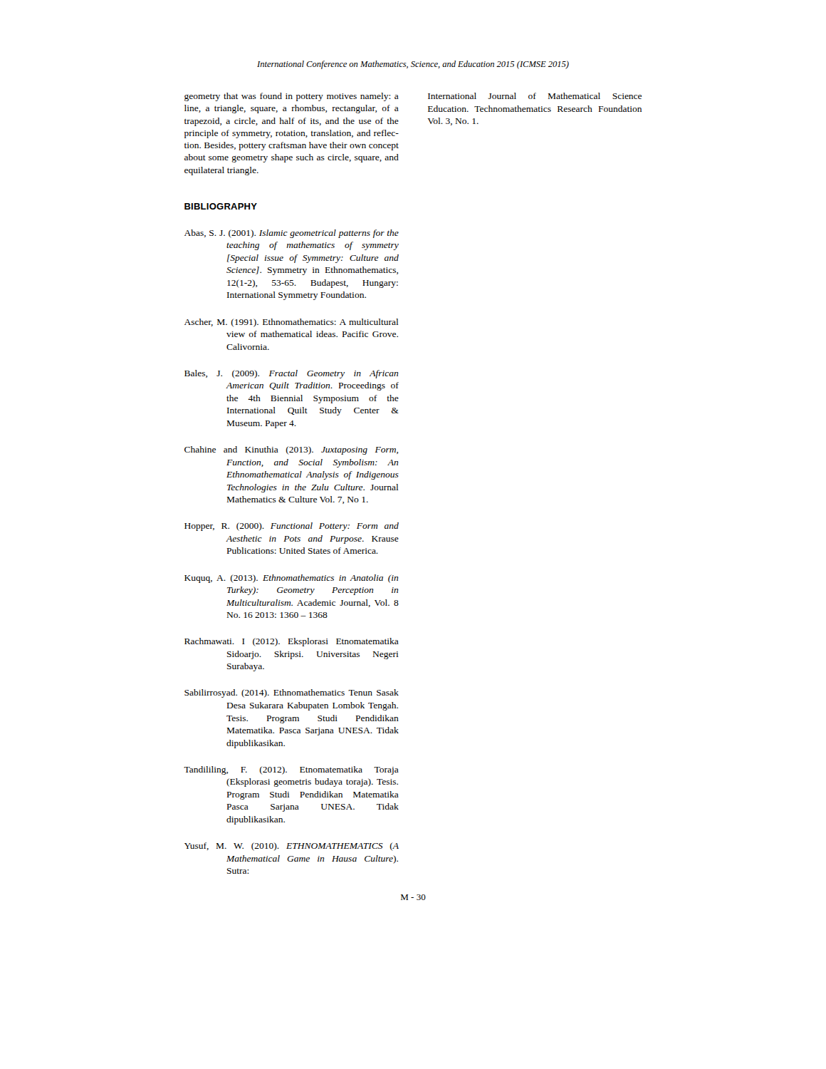International Conference on Mathematics, Science, and Education 2015 (ICMSE 2015)
geometry that was found in pottery motives namely: a line, a triangle, square, a rhombus, rectangular, of a trapezoid, a circle, and half of its, and the use of the principle of symmetry, rotation, translation, and reflection. Besides, pottery craftsman have their own concept about some geometry shape such as circle, square, and equilateral triangle.
BIBLIOGRAPHY
Abas, S. J. (2001). Islamic geometrical patterns for the teaching of mathematics of symmetry [Special issue of Symmetry: Culture and Science]. Symmetry in Ethnomathematics, 12(1-2), 53-65. Budapest, Hungary: International Symmetry Foundation.
Ascher, M. (1991). Ethnomathematics: A multicultural view of mathematical ideas. Pacific Grove. Calivornia.
Bales, J. (2009). Fractal Geometry in African American Quilt Tradition. Proceedings of the 4th Biennial Symposium of the International Quilt Study Center & Museum. Paper 4.
Chahine and Kinuthia (2013). Juxtaposing Form, Function, and Social Symbolism: An Ethnomathematical Analysis of Indigenous Technologies in the Zulu Culture. Journal Mathematics & Culture Vol. 7, No 1.
Hopper, R. (2000). Functional Pottery: Form and Aesthetic in Pots and Purpose. Krause Publications: United States of America.
Kuquq, A. (2013). Ethnomathematics in Anatolia (in Turkey): Geometry Perception in Multiculturalism. Academic Journal, Vol. 8 No. 16 2013: 1360 – 1368
Rachmawati. I (2012). Eksplorasi Etnomatematika Sidoarjo. Skripsi. Universitas Negeri Surabaya.
Sabilirrosyad. (2014). Ethnomathematics Tenun Sasak Desa Sukarara Kabupaten Lombok Tengah. Tesis. Program Studi Pendidikan Matematika. Pasca Sarjana UNESA. Tidak dipublikasikan.
Tandililing, F. (2012). Etnomatematika Toraja (Eksplorasi geometris budaya toraja). Tesis. Program Studi Pendidikan Matematika Pasca Sarjana UNESA. Tidak dipublikasikan.
Yusuf, M. W. (2010). ETHNOMATHEMATICS (A Mathematical Game in Hausa Culture). Sutra:
International Journal of Mathematical Science Education. Technomathematics Research Foundation Vol. 3, No. 1.
M - 30